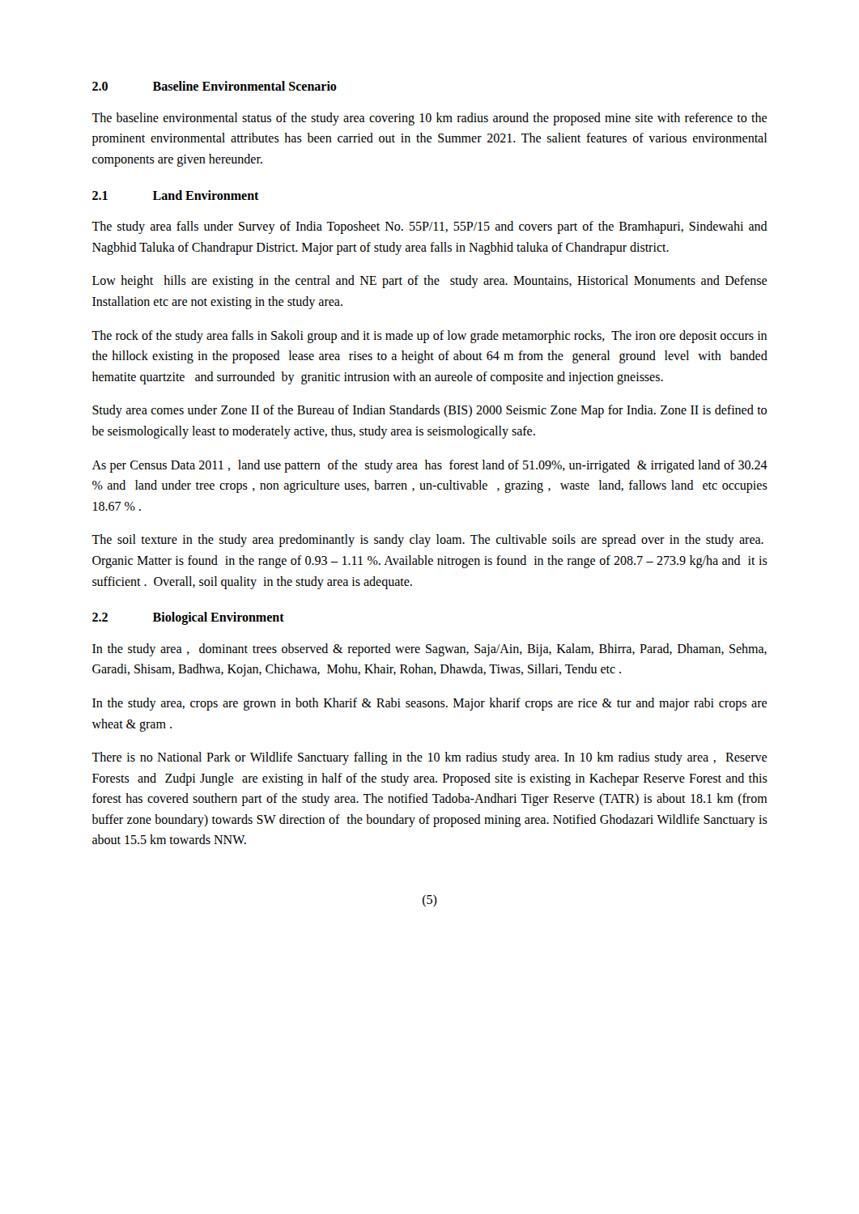2.0 Baseline Environmental Scenario
The baseline environmental status of the study area covering 10 km radius around the proposed mine site with reference to the prominent environmental attributes has been carried out in the Summer 2021. The salient features of various environmental components are given hereunder.
2.1 Land Environment
The study area falls under Survey of India Toposheet No. 55P/11, 55P/15 and covers part of the Bramhapuri, Sindewahi and Nagbhid Taluka of Chandrapur District. Major part of study area falls in Nagbhid taluka of Chandrapur district.
Low height hills are existing in the central and NE part of the study area. Mountains, Historical Monuments and Defense Installation etc are not existing in the study area.
The rock of the study area falls in Sakoli group and it is made up of low grade metamorphic rocks, The iron ore deposit occurs in the hillock existing in the proposed lease area rises to a height of about 64 m from the general ground level with banded hematite quartzite and surrounded by granitic intrusion with an aureole of composite and injection gneisses.
Study area comes under Zone II of the Bureau of Indian Standards (BIS) 2000 Seismic Zone Map for India. Zone II is defined to be seismologically least to moderately active, thus, study area is seismologically safe.
As per Census Data 2011 , land use pattern of the study area has forest land of 51.09%, un-irrigated & irrigated land of 30.24 % and land under tree crops , non agriculture uses, barren , un-cultivable , grazing , waste land, fallows land etc occupies 18.67 % .
The soil texture in the study area predominantly is sandy clay loam. The cultivable soils are spread over in the study area. Organic Matter is found in the range of 0.93 – 1.11 %. Available nitrogen is found in the range of 208.7 – 273.9 kg/ha and it is sufficient . Overall, soil quality in the study area is adequate.
2.2 Biological Environment
In the study area , dominant trees observed & reported were Sagwan, Saja/Ain, Bija, Kalam, Bhirra, Parad, Dhaman, Sehma, Garadi, Shisam, Badhwa, Kojan, Chichawa, Mohu, Khair, Rohan, Dhawda, Tiwas, Sillari, Tendu etc .
In the study area, crops are grown in both Kharif & Rabi seasons. Major kharif crops are rice & tur and major rabi crops are wheat & gram .
There is no National Park or Wildlife Sanctuary falling in the 10 km radius study area. In 10 km radius study area , Reserve Forests and Zudpi Jungle are existing in half of the study area. Proposed site is existing in Kachepar Reserve Forest and this forest has covered southern part of the study area. The notified Tadoba-Andhari Tiger Reserve (TATR) is about 18.1 km (from buffer zone boundary) towards SW direction of the boundary of proposed mining area. Notified Ghodazari Wildlife Sanctuary is about 15.5 km towards NNW.
(5)